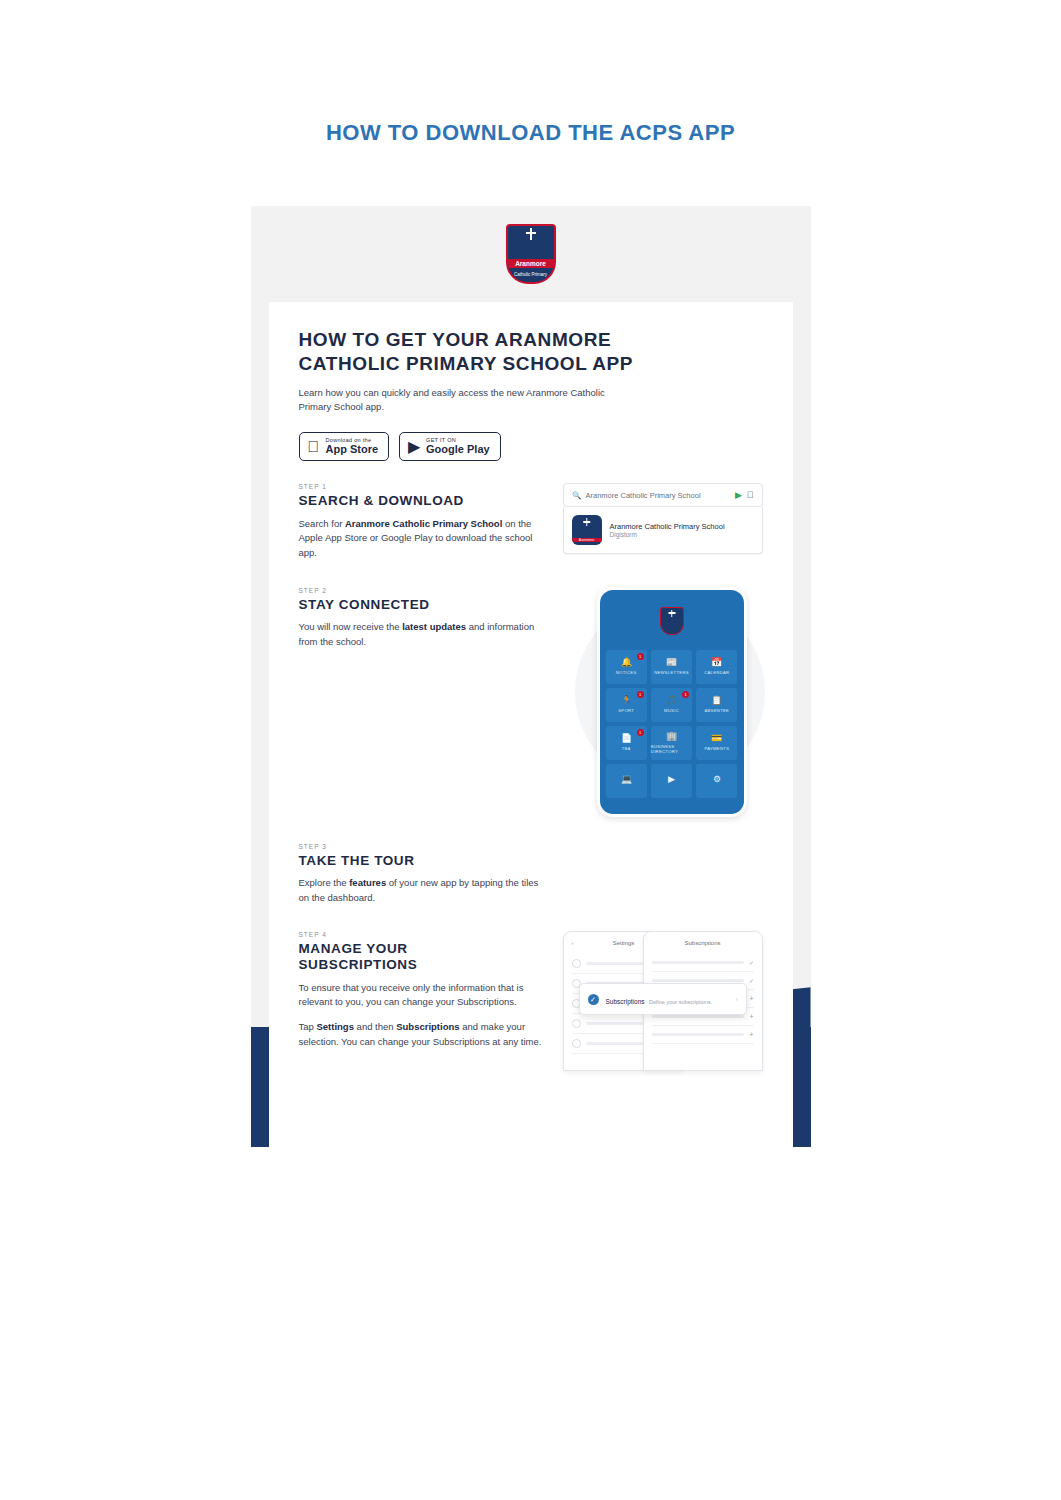HOW TO DOWNLOAD THE ACPS APP
Aranmore Catholic Primary
HOW TO GET YOUR ARANMORE
CATHOLIC PRIMARY SCHOOL APP
Learn how you can quickly and easily access the new Aranmore Catholic Primary School app.
 Download on the App Store
▶ GET IT ON Google Play
Step 1
SEARCH & DOWNLOAD
Search for Aranmore Catholic Primary School on the Apple App Store or Google Play to download the school app.
🔍 Aranmore Catholic Primary School ▶
Aranmore
Aranmore Catholic Primary School
Digistorm
Step 2
STAY CONNECTED
You will now receive the latest updates and information from the school.
1🔔Notices
📰Newsletters
📅Calendar
1🏃Sport
1🎵Music
📋Absentee
1📄TBA
🏢Business Directory
💳Payments
💻
▶
⚙
Step 3
TAKE THE TOUR
Explore the features of your new app by tapping the tiles on the dashboard.
Step 4
MANAGE YOUR
SUBSCRIPTIONS
To ensure that you receive only the information that is relevant to you, you can change your Subscriptions.
Tap Settings and then Subscriptions and make your selection. You can change your Subscriptions at any time.
‹ Settings
›
›
›
›
›
Subscriptions
✓
✓
+
+
+
✓ Subscriptions Define your subscriptions. ›